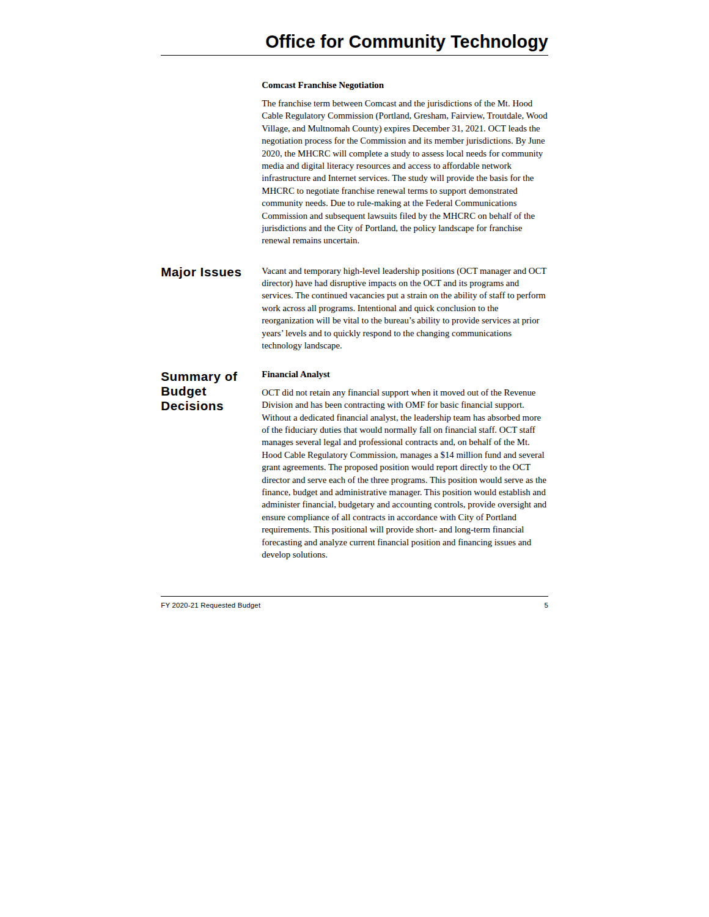Office for Community Technology
Comcast Franchise Negotiation
The franchise term between Comcast and the jurisdictions of the Mt. Hood Cable Regulatory Commission (Portland, Gresham, Fairview, Troutdale, Wood Village, and Multnomah County) expires December 31, 2021. OCT leads the negotiation process for the Commission and its member jurisdictions. By June 2020, the MHCRC will complete a study to assess local needs for community media and digital literacy resources and access to affordable network infrastructure and Internet services. The study will provide the basis for the MHCRC to negotiate franchise renewal terms to support demonstrated community needs. Due to rule-making at the Federal Communications Commission and subsequent lawsuits filed by the MHCRC on behalf of the jurisdictions and the City of Portland, the policy landscape for franchise renewal remains uncertain.
Major Issues
Vacant and temporary high-level leadership positions (OCT manager and OCT director) have had disruptive impacts on the OCT and its programs and services. The continued vacancies put a strain on the ability of staff to perform work across all programs. Intentional and quick conclusion to the reorganization will be vital to the bureau’s ability to provide services at prior years’ levels and to quickly respond to the changing communications technology landscape.
Summary of Budget Decisions
Financial Analyst
OCT did not retain any financial support when it moved out of the Revenue Division and has been contracting with OMF for basic financial support. Without a dedicated financial analyst, the leadership team has absorbed more of the fiduciary duties that would normally fall on financial staff. OCT staff manages several legal and professional contracts and, on behalf of the Mt. Hood Cable Regulatory Commission, manages a $14 million fund and several grant agreements. The proposed position would report directly to the OCT director and serve each of the three programs. This position would serve as the finance, budget and administrative manager. This position would establish and administer financial, budgetary and accounting controls, provide oversight and ensure compliance of all contracts in accordance with City of Portland requirements. This positional will provide short- and long-term financial forecasting and analyze current financial position and financing issues and develop solutions.
FY 2020-21 Requested Budget
5